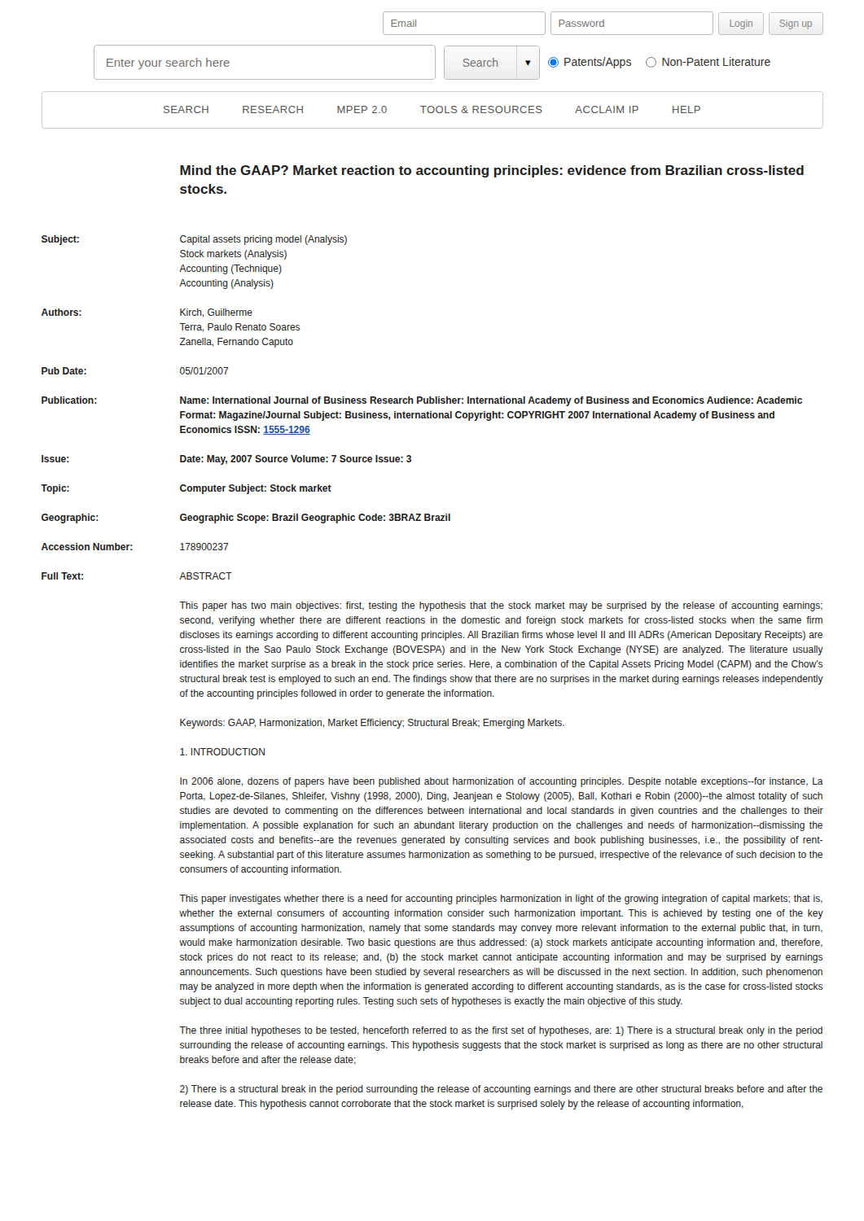Login Sign up
Search ▾
Patents/Apps Non-Patent Literature
SEARCH
RESEARCH
MPEP 2.0
TOOLS & RESOURCES
ACCLAIM IP
HELP
Mind the GAAP? Market reaction to accounting principles: evidence from Brazilian cross-listed stocks.
| Subject: | Capital assets pricing model (Analysis) Stock markets (Analysis) Accounting (Technique) Accounting (Analysis) |
| Authors: | Kirch, Guilherme Terra, Paulo Renato Soares Zanella, Fernando Caputo |
| Pub Date: | 05/01/2007 |
| Publication: | Name: International Journal of Business Research Publisher: International Academy of Business and Economics Audience: Academic Format: Magazine/Journal Subject: Business, international Copyright: COPYRIGHT 2007 International Academy of Business and Economics ISSN: 1555-1296 |
| Issue: | Date: May, 2007 Source Volume: 7 Source Issue: 3 |
| Topic: | Computer Subject: Stock market |
| Geographic: | Geographic Scope: Brazil Geographic Code: 3BRAZ Brazil |
| Accession Number: | 178900237 |
| Full Text: | ABSTRACT This paper has two main objectives: first, testing the hypothesis that the stock market may be surprised by the release of accounting earnings; second, verifying whether there are different reactions in the domestic and foreign stock markets for cross-listed stocks when the same firm discloses its earnings according to different accounting principles. All Brazilian firms whose level II and III ADRs (American Depositary Receipts) are cross-listed in the Sao Paulo Stock Exchange (BOVESPA) and in the New York Stock Exchange (NYSE) are analyzed. The literature usually identifies the market surprise as a break in the stock price series. Here, a combination of the Capital Assets Pricing Model (CAPM) and the Chow's structural break test is employed to such an end. The findings show that there are no surprises in the market during earnings releases independently of the accounting principles followed in order to generate the information. Keywords: GAAP, Harmonization, Market Efficiency; Structural Break; Emerging Markets. 1. INTRODUCTION In 2006 alone, dozens of papers have been published about harmonization of accounting principles. Despite notable exceptions--for instance, La Porta, Lopez-de-Silanes, Shleifer, Vishny (1998, 2000), Ding, Jeanjean e Stolowy (2005), Ball, Kothari e Robin (2000)--the almost totality of such studies are devoted to commenting on the differences between international and local standards in given countries and the challenges to their implementation. A possible explanation for such an abundant literary production on the challenges and needs of harmonization--dismissing the associated costs and benefits--are the revenues generated by consulting services and book publishing businesses, i.e., the possibility of rent-seeking. A substantial part of this literature assumes harmonization as something to be pursued, irrespective of the relevance of such decision to the consumers of accounting information. This paper investigates whether there is a need for accounting principles harmonization in light of the growing integration of capital markets; that is, whether the external consumers of accounting information consider such harmonization important. This is achieved by testing one of the key assumptions of accounting harmonization, namely that some standards may convey more relevant information to the external public that, in turn, would make harmonization desirable. Two basic questions are thus addressed: (a) stock markets anticipate accounting information and, therefore, stock prices do not react to its release; and, (b) the stock market cannot anticipate accounting information and may be surprised by earnings announcements. Such questions have been studied by several researchers as will be discussed in the next section. In addition, such phenomenon may be analyzed in more depth when the information is generated according to different accounting standards, as is the case for cross-listed stocks subject to dual accounting reporting rules. Testing such sets of hypotheses is exactly the main objective of this study. The three initial hypotheses to be tested, henceforth referred to as the first set of hypotheses, are: 1) There is a structural break only in the period surrounding the release of accounting earnings. This hypothesis suggests that the stock market is surprised as long as there are no other structural breaks before and after the release date; 2) There is a structural break in the period surrounding the release of accounting earnings and there are other structural breaks before and after the release date. This hypothesis cannot corroborate that the stock market is surprised solely by the release of accounting information, |